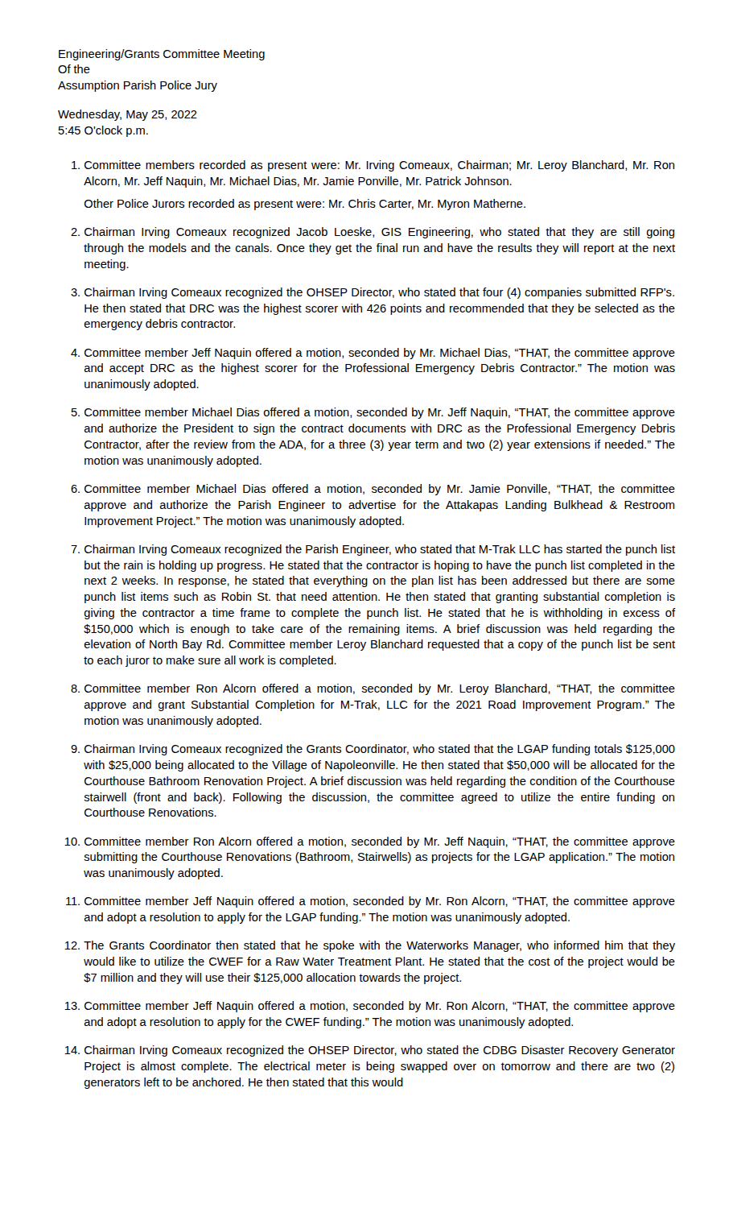Engineering/Grants Committee Meeting
Of the
Assumption Parish Police Jury
Wednesday, May 25, 2022
5:45 O'clock p.m.
Committee members recorded as present were: Mr. Irving Comeaux, Chairman; Mr. Leroy Blanchard, Mr. Ron Alcorn, Mr. Jeff Naquin, Mr. Michael Dias, Mr. Jamie Ponville, Mr. Patrick Johnson.
Other Police Jurors recorded as present were: Mr. Chris Carter, Mr. Myron Matherne.
Chairman Irving Comeaux recognized Jacob Loeske, GIS Engineering, who stated that they are still going through the models and the canals. Once they get the final run and have the results they will report at the next meeting.
Chairman Irving Comeaux recognized the OHSEP Director, who stated that four (4) companies submitted RFP's. He then stated that DRC was the highest scorer with 426 points and recommended that they be selected as the emergency debris contractor.
Committee member Jeff Naquin offered a motion, seconded by Mr. Michael Dias, “THAT, the committee approve and accept DRC as the highest scorer for the Professional Emergency Debris Contractor.” The motion was unanimously adopted.
Committee member Michael Dias offered a motion, seconded by Mr. Jeff Naquin, “THAT, the committee approve and authorize the President to sign the contract documents with DRC as the Professional Emergency Debris Contractor, after the review from the ADA, for a three (3) year term and two (2) year extensions if needed.” The motion was unanimously adopted.
Committee member Michael Dias offered a motion, seconded by Mr. Jamie Ponville, “THAT, the committee approve and authorize the Parish Engineer to advertise for the Attakapas Landing Bulkhead & Restroom Improvement Project.” The motion was unanimously adopted.
Chairman Irving Comeaux recognized the Parish Engineer, who stated that M-Trak LLC has started the punch list but the rain is holding up progress. He stated that the contractor is hoping to have the punch list completed in the next 2 weeks. In response, he stated that everything on the plan list has been addressed but there are some punch list items such as Robin St. that need attention. He then stated that granting substantial completion is giving the contractor a time frame to complete the punch list. He stated that he is withholding in excess of $150,000 which is enough to take care of the remaining items. A brief discussion was held regarding the elevation of North Bay Rd. Committee member Leroy Blanchard requested that a copy of the punch list be sent to each juror to make sure all work is completed.
Committee member Ron Alcorn offered a motion, seconded by Mr. Leroy Blanchard, “THAT, the committee approve and grant Substantial Completion for M-Trak, LLC for the 2021 Road Improvement Program.” The motion was unanimously adopted.
Chairman Irving Comeaux recognized the Grants Coordinator, who stated that the LGAP funding totals $125,000 with $25,000 being allocated to the Village of Napoleonville. He then stated that $50,000 will be allocated for the Courthouse Bathroom Renovation Project. A brief discussion was held regarding the condition of the Courthouse stairwell (front and back). Following the discussion, the committee agreed to utilize the entire funding on Courthouse Renovations.
Committee member Ron Alcorn offered a motion, seconded by Mr. Jeff Naquin, “THAT, the committee approve submitting the Courthouse Renovations (Bathroom, Stairwells) as projects for the LGAP application.” The motion was unanimously adopted.
Committee member Jeff Naquin offered a motion, seconded by Mr. Ron Alcorn, “THAT, the committee approve and adopt a resolution to apply for the LGAP funding.” The motion was unanimously adopted.
The Grants Coordinator then stated that he spoke with the Waterworks Manager, who informed him that they would like to utilize the CWEF for a Raw Water Treatment Plant. He stated that the cost of the project would be $7 million and they will use their $125,000 allocation towards the project.
Committee member Jeff Naquin offered a motion, seconded by Mr. Ron Alcorn, “THAT, the committee approve and adopt a resolution to apply for the CWEF funding.” The motion was unanimously adopted.
Chairman Irving Comeaux recognized the OHSEP Director, who stated the CDBG Disaster Recovery Generator Project is almost complete. The electrical meter is being swapped over on tomorrow and there are two (2) generators left to be anchored. He then stated that this would